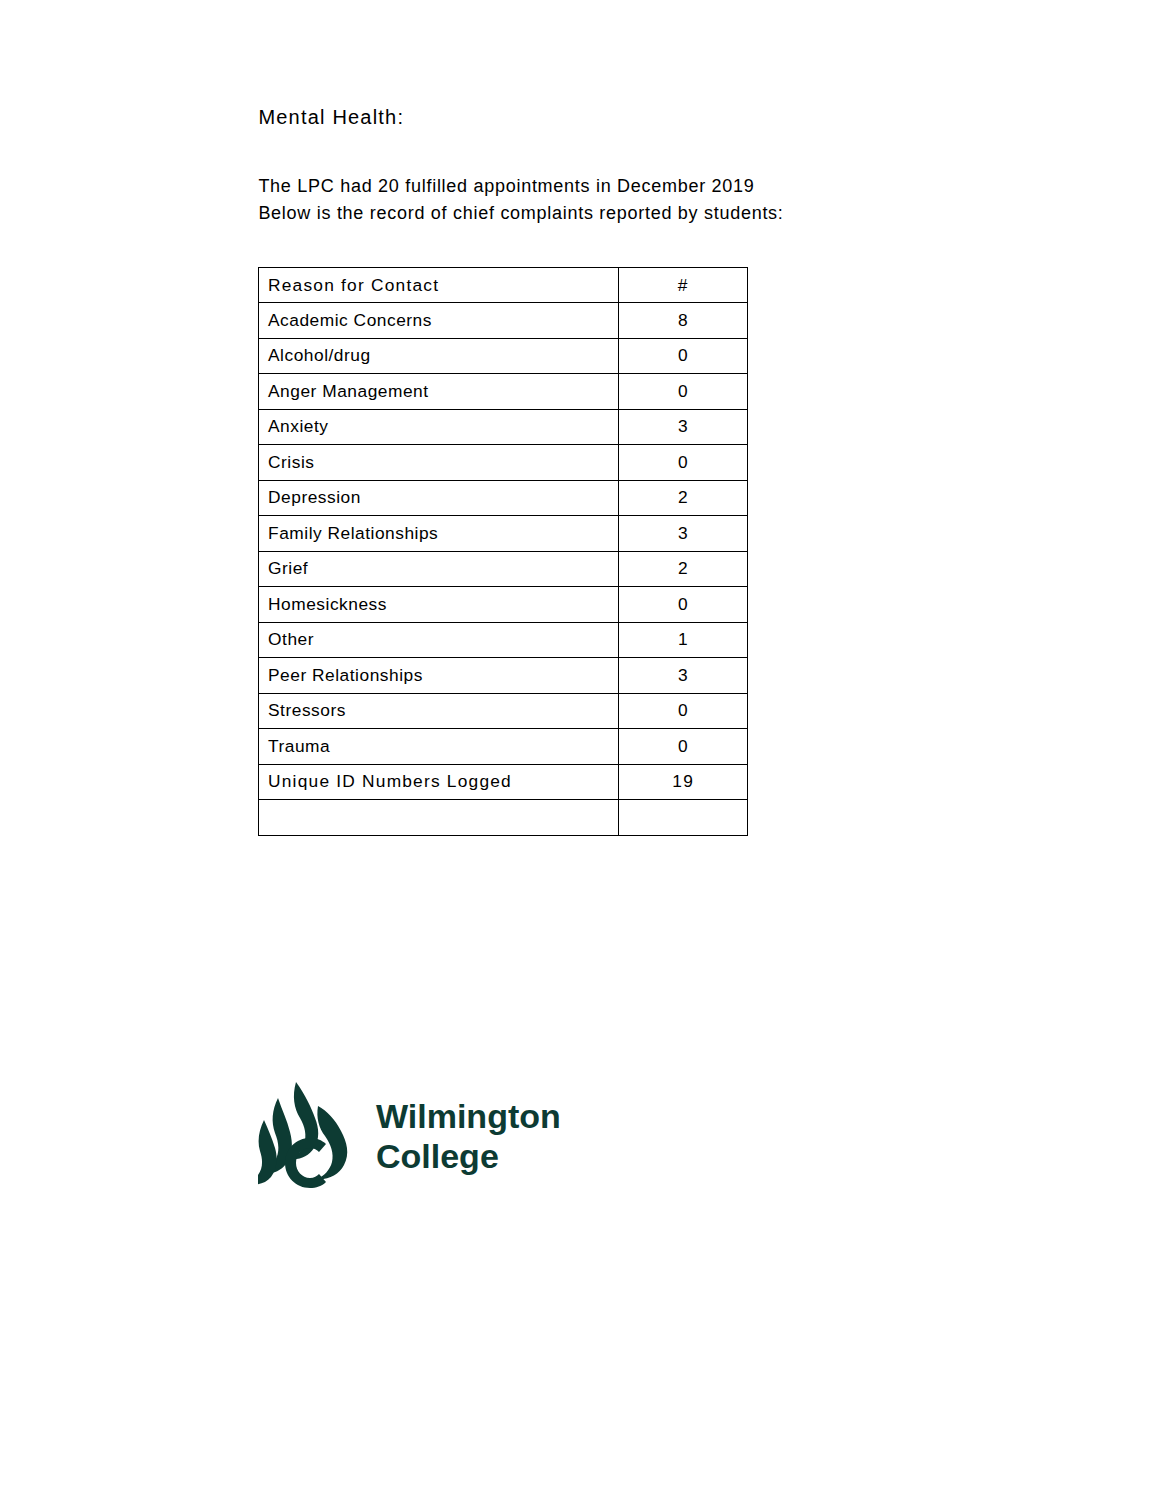Mental Health:
The LPC had 20 fulfilled appointments in December 2019
Below is the record of chief complaints reported by students:
| Reason for Contact | # |
| Academic Concerns | 8 |
| Alcohol/drug | 0 |
| Anger Management | 0 |
| Anxiety | 3 |
| Crisis | 0 |
| Depression | 2 |
| Family Relationships | 3 |
| Grief | 2 |
| Homesickness | 0 |
| Other | 1 |
| Peer Relationships | 3 |
| Stressors | 0 |
| Trauma | 0 |
| Unique ID Numbers Logged | 19 |
Wilmington College